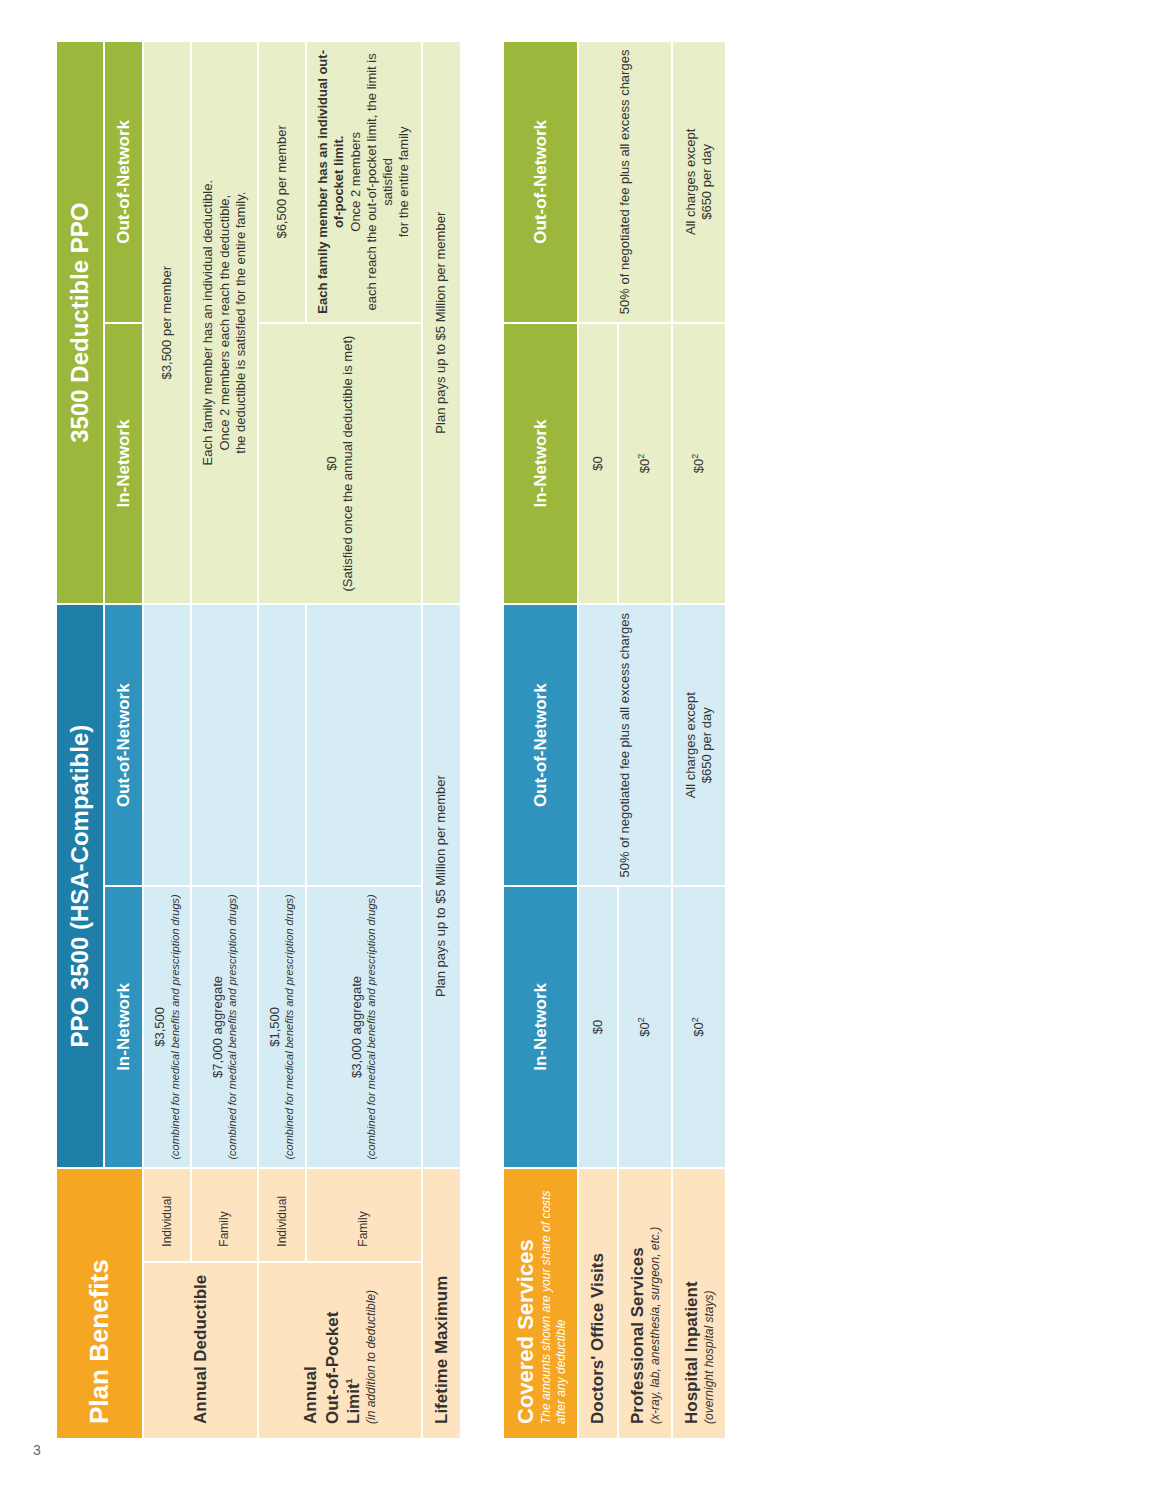| Plan Benefits | PPO 3500 (HSA-Compatible) | 3500 Deductible PPO |
| In-Network | Out-of-Network | In-Network | Out-of-Network |
| Annual Deductible | Individual | $3,500 (combined for medical benefits and prescription drugs) | | $3,500 per member |
| Family | $7,000 aggregate (combined for medical benefits and prescription drugs) | | Each family member has an individual deductible. Once 2 members each reach the deductible, the deductible is satisfied for the entire family. |
| Annual Out-of-Pocket Limit 1 (in addition to deductible) | Individual | $1,500 (combined for medical benefits and prescription drugs) | | $0 (Satisfied once the annual deductible is met) | $6,500 per member |
| Family | $3,000 aggregate (combined for medical benefits and prescription drugs) | | Each family member has an individual out-of-pocket limit. Once 2 members each reach the out-of-pocket limit, the limit is satisfied for the entire family |
| Lifetime Maximum | Plan pays up to $5 Million per member | Plan pays up to $5 Million per member |
| Covered Services The amounts shown are your share of costs after any deductible | In-Network | Out-of-Network | In-Network | Out-of-Network |
| Doctors' Office Visits | $0 | 50% of negotiated fee plus all excess charges | $0 | 50% of negotiated fee plus all excess charges |
| Professional Services (x-ray, lab, anesthesia, surgeon, etc.) | $0 2 | $0 2 |
| Hospital Inpatient (overnight hospital stays) | $0 2 | All charges except $650 per day | $0 2 | All charges except $650 per day |
3